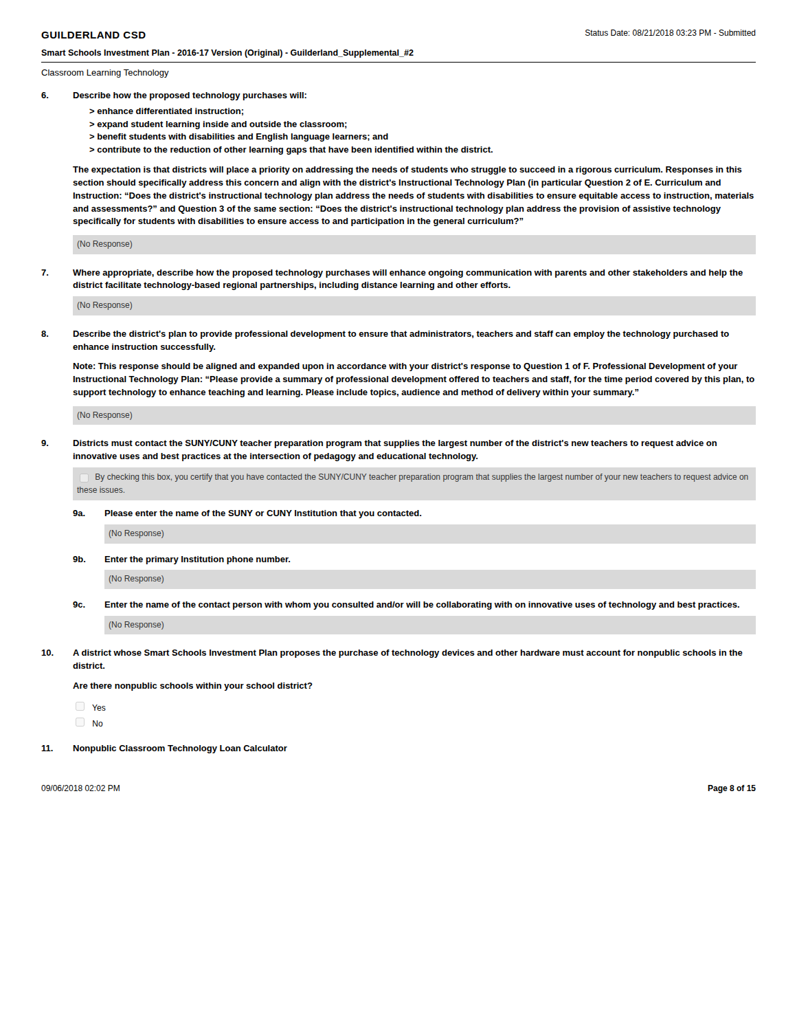GUILDERLAND CSD Status Date: 08/21/2018 03:23 PM - Submitted
Smart Schools Investment Plan - 2016-17 Version (Original) - Guilderland_Supplemental_#2
Classroom Learning Technology
6. Describe how the proposed technology purchases will:
enhance differentiated instruction;
expand student learning inside and outside the classroom;
benefit students with disabilities and English language learners; and
contribute to the reduction of other learning gaps that have been identified within the district.
The expectation is that districts will place a priority on addressing the needs of students who struggle to succeed in a rigorous curriculum. Responses in this section should specifically address this concern and align with the district's Instructional Technology Plan (in particular Question 2 of E. Curriculum and Instruction: “Does the district's instructional technology plan address the needs of students with disabilities to ensure equitable access to instruction, materials and assessments?” and Question 3 of the same section: “Does the district's instructional technology plan address the provision of assistive technology specifically for students with disabilities to ensure access to and participation in the general curriculum?”
(No Response)
7. Where appropriate, describe how the proposed technology purchases will enhance ongoing communication with parents and other stakeholders and help the district facilitate technology-based regional partnerships, including distance learning and other efforts.
(No Response)
8. Describe the district's plan to provide professional development to ensure that administrators, teachers and staff can employ the technology purchased to enhance instruction successfully.
Note: This response should be aligned and expanded upon in accordance with your district's response to Question 1 of F. Professional Development of your Instructional Technology Plan: “Please provide a summary of professional development offered to teachers and staff, for the time period covered by this plan, to support technology to enhance teaching and learning. Please include topics, audience and method of delivery within your summary.”
(No Response)
9. Districts must contact the SUNY/CUNY teacher preparation program that supplies the largest number of the district's new teachers to request advice on innovative uses and best practices at the intersection of pedagogy and educational technology.
By checking this box, you certify that you have contacted the SUNY/CUNY teacher preparation program that supplies the largest number of your new teachers to request advice on these issues.
9a. Please enter the name of the SUNY or CUNY Institution that you contacted.
(No Response)
9b. Enter the primary Institution phone number.
(No Response)
9c. Enter the name of the contact person with whom you consulted and/or will be collaborating with on innovative uses of technology and best practices.
(No Response)
10. A district whose Smart Schools Investment Plan proposes the purchase of technology devices and other hardware must account for nonpublic schools in the district.
Are there nonpublic schools within your school district?
Yes No
11. Nonpublic Classroom Technology Loan Calculator
09/06/2018 02:02 PM Page 8 of 15